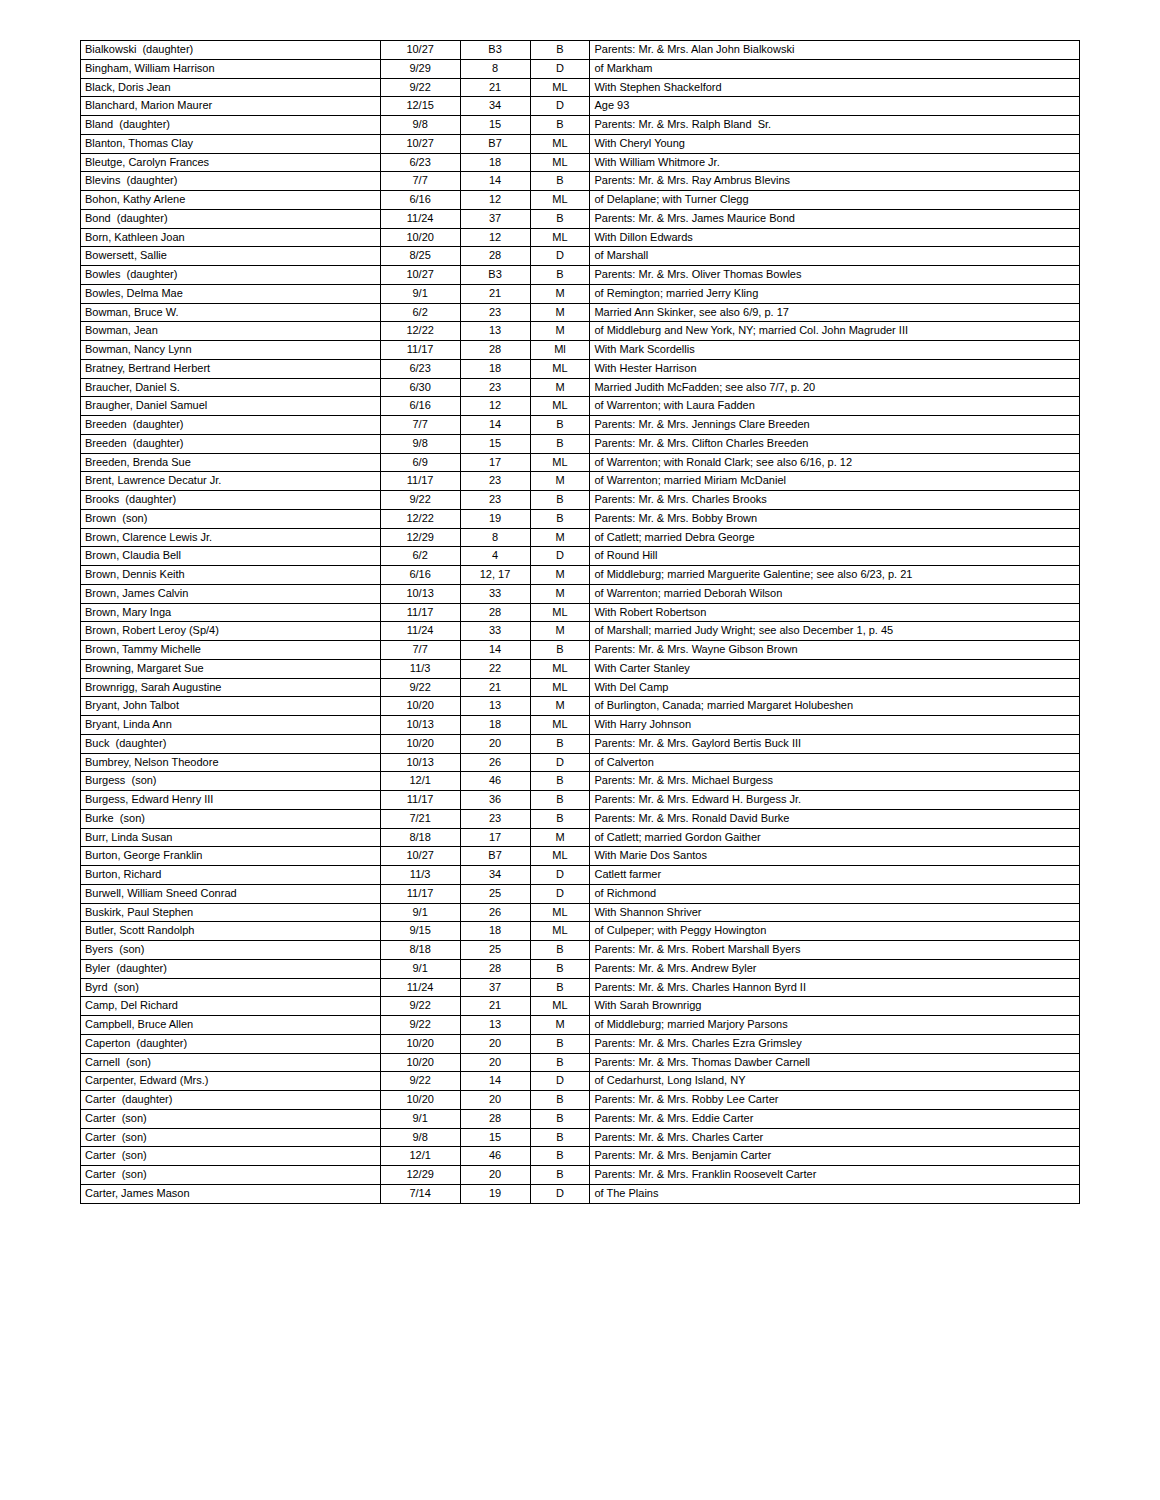| Bialkowski (daughter) | 10/27 | B3 | B | Parents: Mr. & Mrs. Alan John Bialkowski |
| Bingham, William Harrison | 9/29 | 8 | D | of Markham |
| Black, Doris Jean | 9/22 | 21 | ML | With Stephen Shackelford |
| Blanchard, Marion Maurer | 12/15 | 34 | D | Age 93 |
| Bland (daughter) | 9/8 | 15 | B | Parents: Mr. & Mrs. Ralph Bland Sr. |
| Blanton, Thomas Clay | 10/27 | B7 | ML | With Cheryl Young |
| Bleutge, Carolyn Frances | 6/23 | 18 | ML | With William Whitmore Jr. |
| Blevins (daughter) | 7/7 | 14 | B | Parents: Mr. & Mrs. Ray Ambrus Blevins |
| Bohon, Kathy Arlene | 6/16 | 12 | ML | of Delaplane; with Turner Clegg |
| Bond (daughter) | 11/24 | 37 | B | Parents: Mr. & Mrs. James Maurice Bond |
| Born, Kathleen Joan | 10/20 | 12 | ML | With Dillon Edwards |
| Bowersett, Sallie | 8/25 | 28 | D | of Marshall |
| Bowles (daughter) | 10/27 | B3 | B | Parents: Mr. & Mrs. Oliver Thomas Bowles |
| Bowles, Delma Mae | 9/1 | 21 | M | of Remington; married Jerry Kling |
| Bowman, Bruce W. | 6/2 | 23 | M | Married Ann Skinker, see also 6/9, p. 17 |
| Bowman, Jean | 12/22 | 13 | M | of Middleburg and New York, NY; married Col. John Magruder III |
| Bowman, Nancy Lynn | 11/17 | 28 | Ml | With Mark Scordellis |
| Bratney, Bertrand Herbert | 6/23 | 18 | ML | With Hester Harrison |
| Braucher, Daniel S. | 6/30 | 23 | M | Married Judith McFadden; see also 7/7, p. 20 |
| Braugher, Daniel Samuel | 6/16 | 12 | ML | of Warrenton; with Laura Fadden |
| Breeden (daughter) | 7/7 | 14 | B | Parents: Mr. & Mrs. Jennings Clare Breeden |
| Breeden (daughter) | 9/8 | 15 | B | Parents: Mr. & Mrs. Clifton Charles Breeden |
| Breeden, Brenda Sue | 6/9 | 17 | ML | of Warrenton; with Ronald Clark; see also 6/16, p. 12 |
| Brent, Lawrence Decatur Jr. | 11/17 | 23 | M | of Warrenton; married Miriam McDaniel |
| Brooks (daughter) | 9/22 | 23 | B | Parents: Mr. & Mrs. Charles Brooks |
| Brown (son) | 12/22 | 19 | B | Parents: Mr. & Mrs. Bobby Brown |
| Brown, Clarence Lewis Jr. | 12/29 | 8 | M | of Catlett; married Debra George |
| Brown, Claudia Bell | 6/2 | 4 | D | of Round Hill |
| Brown, Dennis Keith | 6/16 | 12, 17 | M | of Middleburg; married Marguerite Galentine; see also 6/23, p. 21 |
| Brown, James Calvin | 10/13 | 33 | M | of Warrenton; married Deborah Wilson |
| Brown, Mary Inga | 11/17 | 28 | ML | With Robert Robertson |
| Brown, Robert Leroy (Sp/4) | 11/24 | 33 | M | of Marshall; married Judy Wright; see also December 1, p. 45 |
| Brown, Tammy Michelle | 7/7 | 14 | B | Parents: Mr. & Mrs. Wayne Gibson Brown |
| Browning, Margaret Sue | 11/3 | 22 | ML | With Carter Stanley |
| Brownrigg, Sarah Augustine | 9/22 | 21 | ML | With Del Camp |
| Bryant, John Talbot | 10/20 | 13 | M | of Burlington, Canada; married Margaret Holubeshen |
| Bryant, Linda Ann | 10/13 | 18 | ML | With Harry Johnson |
| Buck (daughter) | 10/20 | 20 | B | Parents: Mr. & Mrs. Gaylord Bertis Buck III |
| Bumbrey, Nelson Theodore | 10/13 | 26 | D | of Calverton |
| Burgess (son) | 12/1 | 46 | B | Parents: Mr. & Mrs. Michael Burgess |
| Burgess, Edward Henry III | 11/17 | 36 | B | Parents: Mr. & Mrs. Edward H. Burgess Jr. |
| Burke (son) | 7/21 | 23 | B | Parents: Mr. & Mrs. Ronald David Burke |
| Burr, Linda Susan | 8/18 | 17 | M | of Catlett; married Gordon Gaither |
| Burton, George Franklin | 10/27 | B7 | ML | With Marie Dos Santos |
| Burton, Richard | 11/3 | 34 | D | Catlett farmer |
| Burwell, William Sneed Conrad | 11/17 | 25 | D | of Richmond |
| Buskirk, Paul Stephen | 9/1 | 26 | ML | With Shannon Shriver |
| Butler, Scott Randolph | 9/15 | 18 | ML | of Culpeper; with Peggy Howington |
| Byers (son) | 8/18 | 25 | B | Parents: Mr. & Mrs. Robert Marshall Byers |
| Byler (daughter) | 9/1 | 28 | B | Parents: Mr. & Mrs. Andrew Byler |
| Byrd (son) | 11/24 | 37 | B | Parents: Mr. & Mrs. Charles Hannon Byrd II |
| Camp, Del Richard | 9/22 | 21 | ML | With Sarah Brownrigg |
| Campbell, Bruce Allen | 9/22 | 13 | M | of Middleburg; married Marjory Parsons |
| Caperton (daughter) | 10/20 | 20 | B | Parents: Mr. & Mrs. Charles Ezra Grimsley |
| Carnell (son) | 10/20 | 20 | B | Parents: Mr. & Mrs. Thomas Dawber Carnell |
| Carpenter, Edward (Mrs.) | 9/22 | 14 | D | of Cedarhurst, Long Island, NY |
| Carter (daughter) | 10/20 | 20 | B | Parents: Mr. & Mrs. Robby Lee Carter |
| Carter (son) | 9/1 | 28 | B | Parents: Mr. & Mrs. Eddie Carter |
| Carter (son) | 9/8 | 15 | B | Parents: Mr. & Mrs. Charles Carter |
| Carter (son) | 12/1 | 46 | B | Parents: Mr. & Mrs. Benjamin Carter |
| Carter (son) | 12/29 | 20 | B | Parents: Mr. & Mrs. Franklin Roosevelt Carter |
| Carter, James Mason | 7/14 | 19 | D | of The Plains |